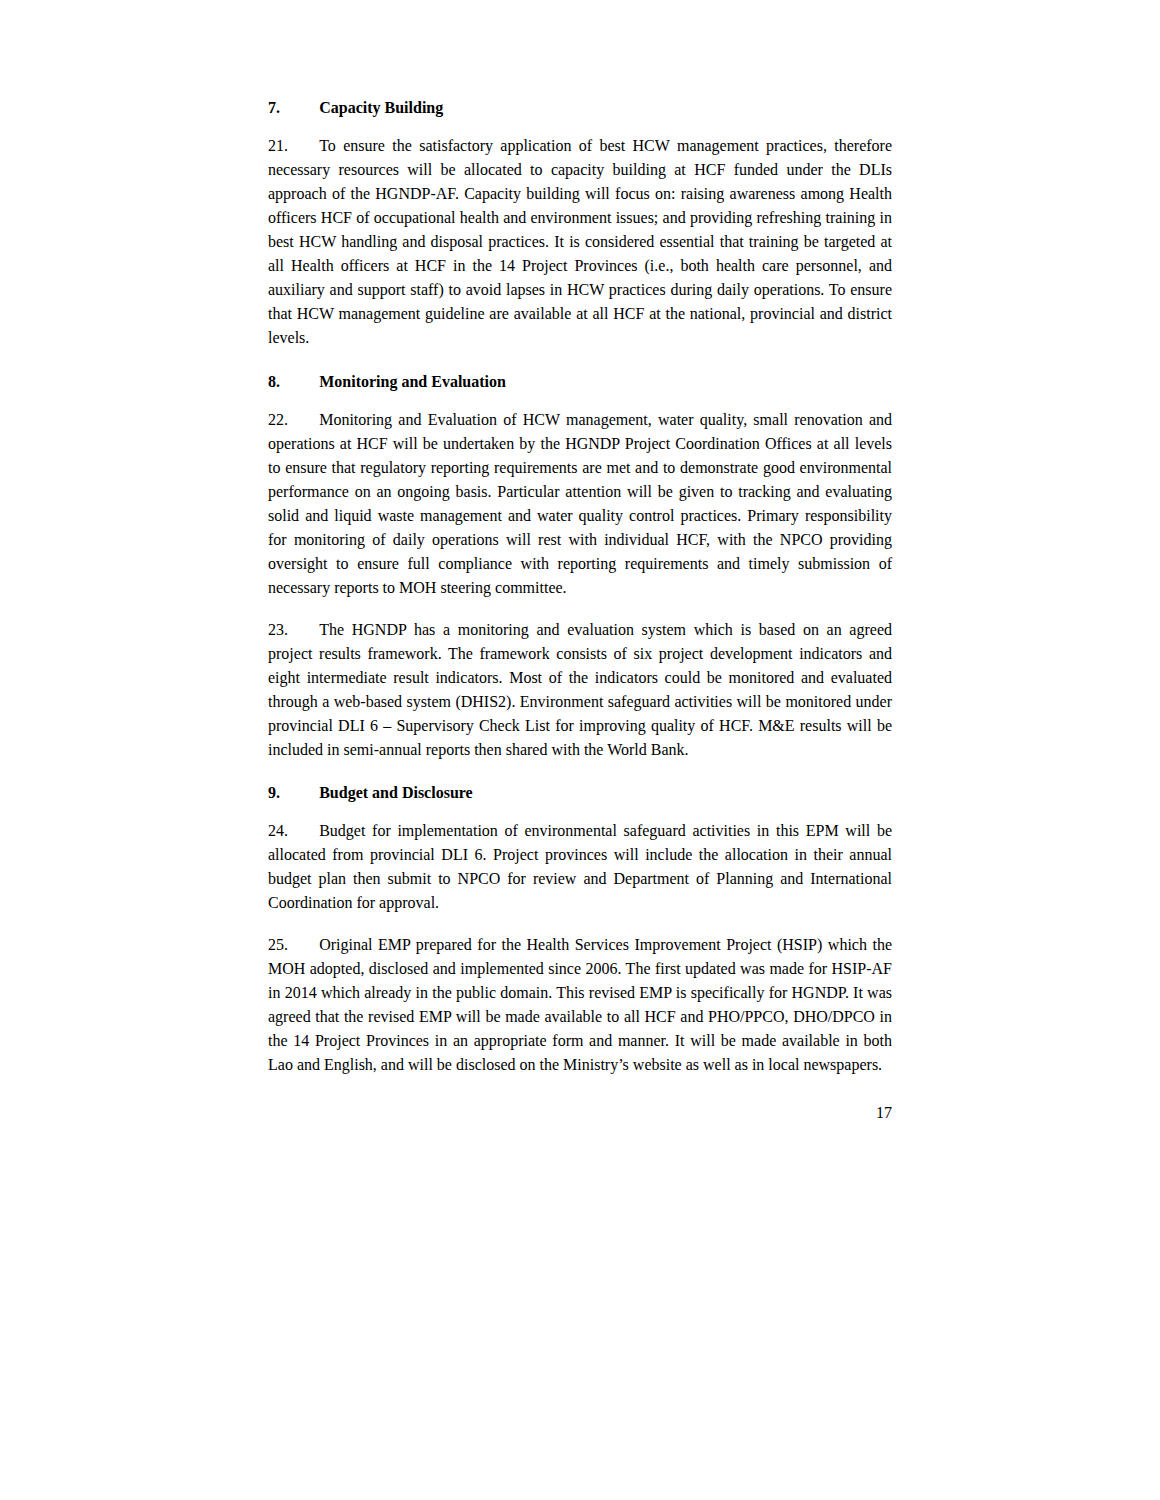7. Capacity Building
21. To ensure the satisfactory application of best HCW management practices, therefore necessary resources will be allocated to capacity building at HCF funded under the DLIs approach of the HGNDP-AF. Capacity building will focus on: raising awareness among Health officers HCF of occupational health and environment issues; and providing refreshing training in best HCW handling and disposal practices. It is considered essential that training be targeted at all Health officers at HCF in the 14 Project Provinces (i.e., both health care personnel, and auxiliary and support staff) to avoid lapses in HCW practices during daily operations. To ensure that HCW management guideline are available at all HCF at the national, provincial and district levels.
8. Monitoring and Evaluation
22. Monitoring and Evaluation of HCW management, water quality, small renovation and operations at HCF will be undertaken by the HGNDP Project Coordination Offices at all levels to ensure that regulatory reporting requirements are met and to demonstrate good environmental performance on an ongoing basis. Particular attention will be given to tracking and evaluating solid and liquid waste management and water quality control practices. Primary responsibility for monitoring of daily operations will rest with individual HCF, with the NPCO providing oversight to ensure full compliance with reporting requirements and timely submission of necessary reports to MOH steering committee.
23. The HGNDP has a monitoring and evaluation system which is based on an agreed project results framework. The framework consists of six project development indicators and eight intermediate result indicators. Most of the indicators could be monitored and evaluated through a web-based system (DHIS2). Environment safeguard activities will be monitored under provincial DLI 6 – Supervisory Check List for improving quality of HCF. M&E results will be included in semi-annual reports then shared with the World Bank.
9. Budget and Disclosure
24. Budget for implementation of environmental safeguard activities in this EPM will be allocated from provincial DLI 6. Project provinces will include the allocation in their annual budget plan then submit to NPCO for review and Department of Planning and International Coordination for approval.
25. Original EMP prepared for the Health Services Improvement Project (HSIP) which the MOH adopted, disclosed and implemented since 2006. The first updated was made for HSIP-AF in 2014 which already in the public domain. This revised EMP is specifically for HGNDP. It was agreed that the revised EMP will be made available to all HCF and PHO/PPCO, DHO/DPCO in the 14 Project Provinces in an appropriate form and manner. It will be made available in both Lao and English, and will be disclosed on the Ministry’s website as well as in local newspapers.
17